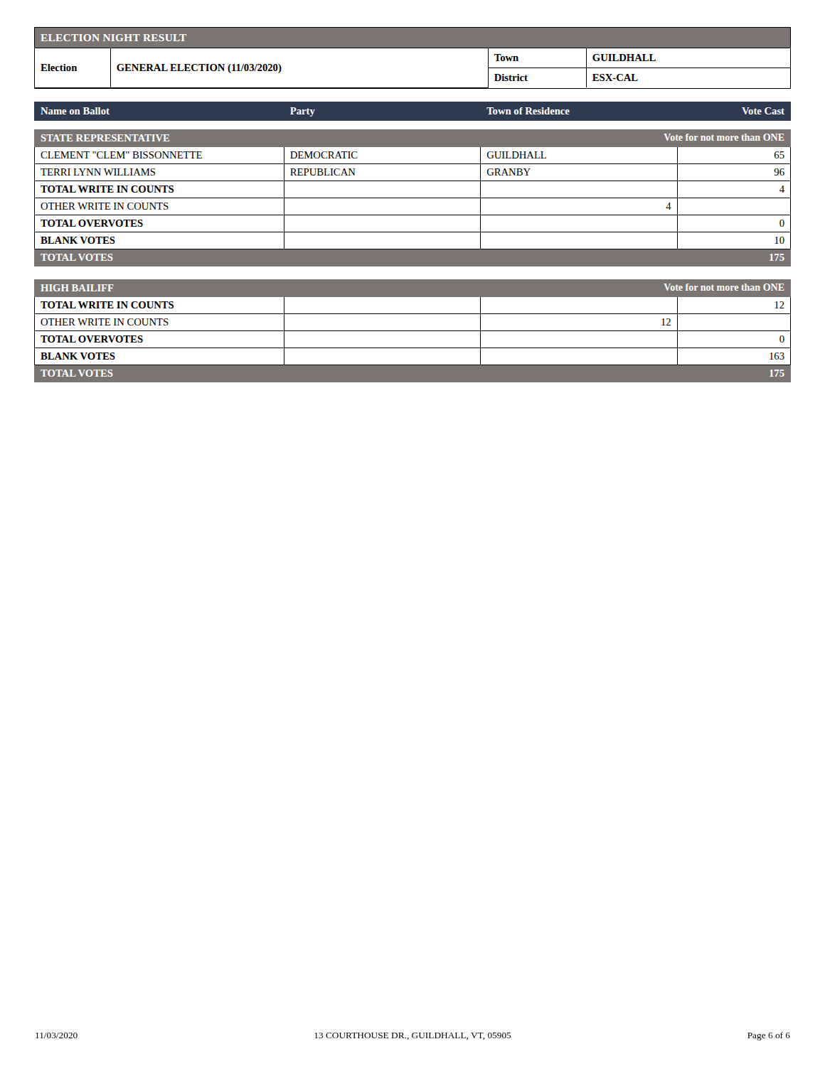ELECTION NIGHT RESULT
| Election | GENERAL ELECTION (11/03/2020) | Town | GUILDHALL |
| District | ESX-CAL |
| Name on Ballot | Party | Town of Residence | Vote Cast |
| STATE REPRESENTATIVE | Vote for not more than ONE |
| CLEMENT "CLEM" BISSONNETTE | DEMOCRATIC | GUILDHALL | 65 |
| TERRI LYNN WILLIAMS | REPUBLICAN | GRANBY | 96 |
| TOTAL WRITE IN COUNTS | | | 4 |
| OTHER WRITE IN COUNTS | | 4 | |
| TOTAL OVERVOTES | | | 0 |
| BLANK VOTES | | | 10 |
| TOTAL VOTES | | | 175 |
| HIGH BAILIFF | Vote for not more than ONE |
| TOTAL WRITE IN COUNTS | | | 12 |
| OTHER WRITE IN COUNTS | | 12 | |
| TOTAL OVERVOTES | | | 0 |
| BLANK VOTES | | | 163 |
| TOTAL VOTES | | | 175 |
| 11/03/2020 | 13 COURTHOUSE DR., GUILDHALL, VT, 05905 | Page 6 of 6 |